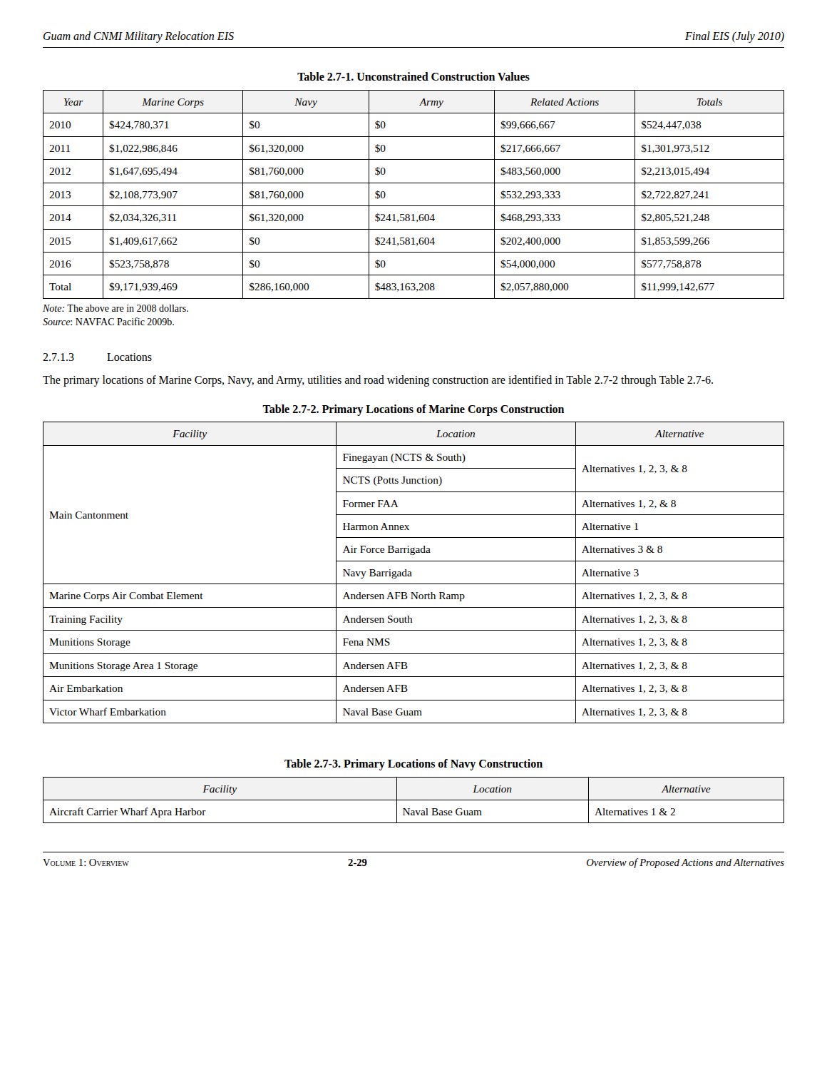Guam and CNMI Military Relocation EIS
Final EIS (July 2010)
Table 2.7-1. Unconstrained Construction Values
| Year | Marine Corps | Navy | Army | Related Actions | Totals |
| --- | --- | --- | --- | --- | --- |
| 2010 | $424,780,371 | $0 | $0 | $99,666,667 | $524,447,038 |
| 2011 | $1,022,986,846 | $61,320,000 | $0 | $217,666,667 | $1,301,973,512 |
| 2012 | $1,647,695,494 | $81,760,000 | $0 | $483,560,000 | $2,213,015,494 |
| 2013 | $2,108,773,907 | $81,760,000 | $0 | $532,293,333 | $2,722,827,241 |
| 2014 | $2,034,326,311 | $61,320,000 | $241,581,604 | $468,293,333 | $2,805,521,248 |
| 2015 | $1,409,617,662 | $0 | $241,581,604 | $202,400,000 | $1,853,599,266 |
| 2016 | $523,758,878 | $0 | $0 | $54,000,000 | $577,758,878 |
| Total | $9,171,939,469 | $286,160,000 | $483,163,208 | $2,057,880,000 | $11,999,142,677 |
Note: The above are in 2008 dollars.
Source: NAVFAC Pacific 2009b.
2.7.1.3 Locations
The primary locations of Marine Corps, Navy, and Army, utilities and road widening construction are identified in Table 2.7-2 through Table 2.7-6.
Table 2.7-2. Primary Locations of Marine Corps Construction
| Facility | Location | Alternative |
| --- | --- | --- |
| Main Cantonment | Finegayan (NCTS & South) | Alternatives 1, 2, 3, & 8 |
| NCTS (Potts Junction) |
| Former FAA | Alternatives 1, 2, & 8 |
| Harmon Annex | Alternative 1 |
| Air Force Barrigada | Alternatives 3 & 8 |
| Navy Barrigada | Alternative 3 |
| Marine Corps Air Combat Element | Andersen AFB North Ramp | Alternatives 1, 2, 3, & 8 |
| Training Facility | Andersen South | Alternatives 1, 2, 3, & 8 |
| Munitions Storage | Fena NMS | Alternatives 1, 2, 3, & 8 |
| Munitions Storage Area 1 Storage | Andersen AFB | Alternatives 1, 2, 3, & 8 |
| Air Embarkation | Andersen AFB | Alternatives 1, 2, 3, & 8 |
| Victor Wharf Embarkation | Naval Base Guam | Alternatives 1, 2, 3, & 8 |
Table 2.7-3. Primary Locations of Navy Construction
| Facility | Location | Alternative |
| --- | --- | --- |
| Aircraft Carrier Wharf Apra Harbor | Naval Base Guam | Alternatives 1 & 2 |
Volume 1: Overview
2-29
Overview of Proposed Actions and Alternatives